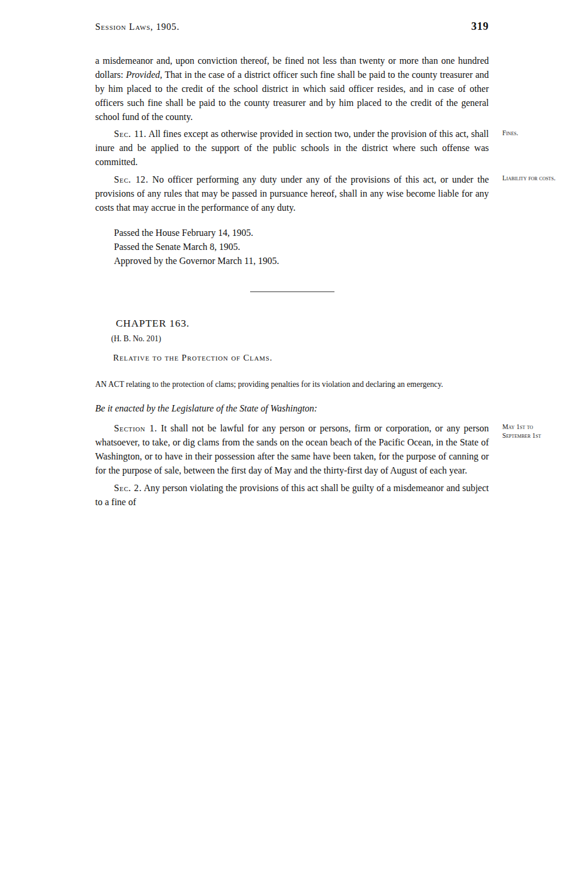Session Laws, 1905.
319
a misdemeanor and, upon conviction thereof, be fined not less than twenty or more than one hundred dollars: Provided, That in the case of a district officer such fine shall be paid to the county treasurer and by him placed to the credit of the school district in which said officer resides, and in case of other officers such fine shall be paid to the county treasurer and by him placed to the credit of the general school fund of the county.
Fines. Sec. 11. All fines except as otherwise provided in section two, under the provision of this act, shall inure and be applied to the support of the public schools in the district where such offense was committed.
Liability for costs. Sec. 12. No officer performing any duty under any of the provisions of this act, or under the provisions of any rules that may be passed in pursuance hereof, shall in any wise become liable for any costs that may accrue in the performance of any duty.
Passed the House February 14, 1905.
Passed the Senate March 8, 1905.
Approved by the Governor March 11, 1905.
CHAPTER 163.
(H. B. No. 201)
Relative to the Protection of Clams.
AN ACT relating to the protection of clams; providing penalties for its violation and declaring an emergency.
Be it enacted by the Legislature of the State of Washington:
May 1st to September 1st Section 1. It shall not be lawful for any person or persons, firm or corporation, or any person whatsoever, to take, or dig clams from the sands on the ocean beach of the Pacific Ocean, in the State of Washington, or to have in their possession after the same have been taken, for the purpose of canning or for the purpose of sale, between the first day of May and the thirty-first day of August of each year.
Sec. 2. Any person violating the provisions of this act shall be guilty of a misdemeanor and subject to a fine of